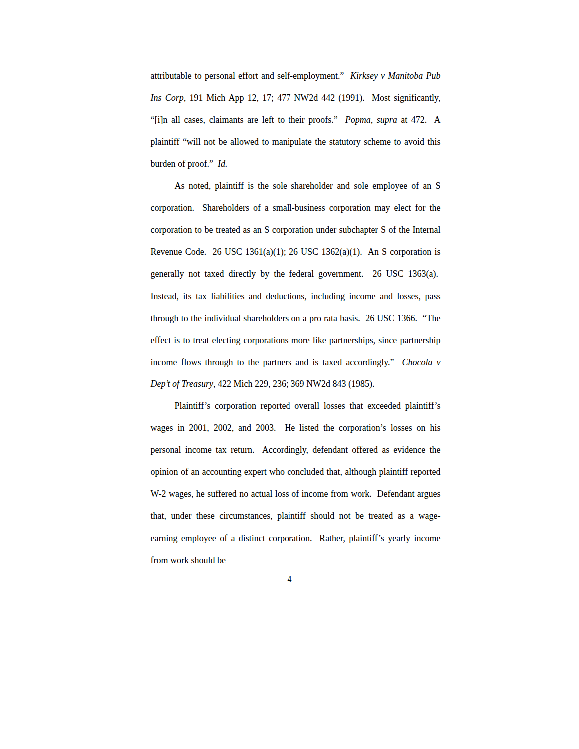attributable to personal effort and self-employment.” Kirksey v Manitoba Pub Ins Corp, 191 Mich App 12, 17; 477 NW2d 442 (1991). Most significantly, “[i]n all cases, claimants are left to their proofs.” Popma, supra at 472. A plaintiff “will not be allowed to manipulate the statutory scheme to avoid this burden of proof.” Id.
As noted, plaintiff is the sole shareholder and sole employee of an S corporation. Shareholders of a small-business corporation may elect for the corporation to be treated as an S corporation under subchapter S of the Internal Revenue Code. 26 USC 1361(a)(1); 26 USC 1362(a)(1). An S corporation is generally not taxed directly by the federal government. 26 USC 1363(a). Instead, its tax liabilities and deductions, including income and losses, pass through to the individual shareholders on a pro rata basis. 26 USC 1366. “The effect is to treat electing corporations more like partnerships, since partnership income flows through to the partners and is taxed accordingly.” Chocola v Dep’t of Treasury, 422 Mich 229, 236; 369 NW2d 843 (1985).
Plaintiff’s corporation reported overall losses that exceeded plaintiff’s wages in 2001, 2002, and 2003. He listed the corporation’s losses on his personal income tax return. Accordingly, defendant offered as evidence the opinion of an accounting expert who concluded that, although plaintiff reported W-2 wages, he suffered no actual loss of income from work. Defendant argues that, under these circumstances, plaintiff should not be treated as a wage-earning employee of a distinct corporation. Rather, plaintiff’s yearly income from work should be
4